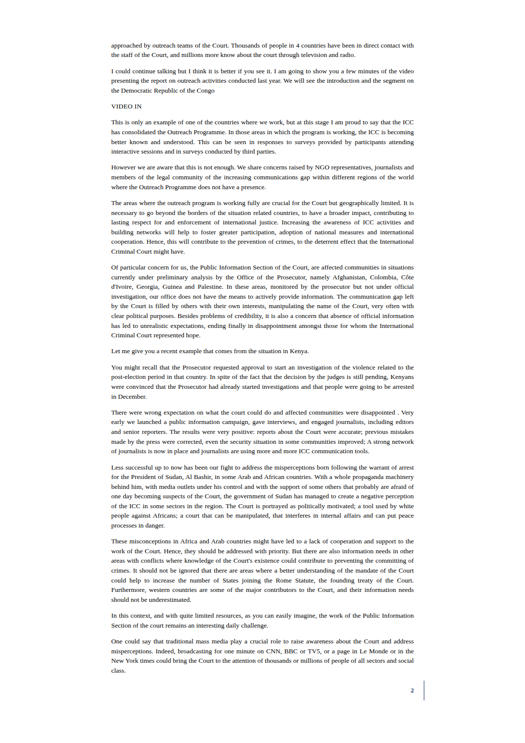approached by outreach teams of the Court. Thousands of people in 4 countries have been in direct contact with the staff of the Court, and millions more know about the court through television and radio.
I could continue talking but I think it is better if you see it. I am going to show you a few minutes of the video presenting the report on outreach activities conducted last year. We will see the introduction and the segment on the Democratic Republic of the Congo
VIDEO IN
This is only an example of one of the countries where we work, but at this stage I am proud to say that the ICC has consolidated the Outreach Programme. In those areas in which the program is working, the ICC is becoming better known and understood. This can be seen in responses to surveys provided by participants attending interactive sessions and in surveys conducted by third parties.
However we are aware that this is not enough. We share concerns raised by NGO representatives, journalists and members of the legal community of the increasing communications gap within different regions of the world where the Outreach Programme does not have a presence.
The areas where the outreach program is working fully are crucial for the Court but geographically limited. It is necessary to go beyond the borders of the situation related countries, to have a broader impact, contributing to lasting respect for and enforcement of international justice. Increasing the awareness of ICC activities and building networks will help to foster greater participation, adoption of national measures and international cooperation. Hence, this will contribute to the prevention of crimes, to the deterrent effect that the International Criminal Court might have.
Of particular concern for us, the Public Information Section of the Court, are affected communities in situations currently under preliminary analysis by the Office of the Prosecutor, namely Afghanistan, Colombia, Côte d'Ivoire, Georgia, Guinea and Palestine. In these areas, monitored by the prosecutor but not under official investigation, our office does not have the means to actively provide information. The communication gap left by the Court is filled by others with their own interests, manipulating the name of the Court, very often with clear political purposes. Besides problems of credibility, it is also a concern that absence of official information has led to unrealistic expectations, ending finally in disappointment amongst those for whom the International Criminal Court represented hope.
Let me give you a recent example that comes from the situation in Kenya.
You might recall that the Prosecutor requested approval to start an investigation of the violence related to the post-election period in that country. In spite of the fact that the decision by the judges is still pending, Kenyans were convinced that the Prosecutor had already started investigations and that people were going to be arrested in December.
There were wrong expectation on what the court could do and affected communities were disappointed . Very early we launched a public information campaign, gave interviews, and engaged journalists, including editors and senior reporters. The results were very positive: reports about the Court were accurate; previous mistakes made by the press were corrected, even the security situation in some communities improved; A strong network of journalists is now in place and journalists are using more and more ICC communication tools.
Less successful up to now has been our fight to address the misperceptions born following the warrant of arrest for the President of Sudan, Al Bashir, in some Arab and African countries. With a whole propaganda machinery behind him, with media outlets under his control and with the support of some others that probably are afraid of one day becoming suspects of the Court, the government of Sudan has managed to create a negative perception of the ICC in some sectors in the region. The Court is portrayed as politically motivated; a tool used by white people against Africans; a court that can be manipulated, that interferes in internal affairs and can put peace processes in danger.
These misconceptions in Africa and Arab countries might have led to a lack of cooperation and support to the work of the Court. Hence, they should be addressed with priority. But there are also information needs in other areas with conflicts where knowledge of the Court's existence could contribute to preventing the committing of crimes. It should not be ignored that there are areas where a better understanding of the mandate of the Court could help to increase the number of States joining the Rome Statute, the founding treaty of the Court. Furthermore, western countries are some of the major contributors to the Court, and their information needs should not be underestimated.
In this context, and with quite limited resources, as you can easily imagine, the work of the Public Information Section of the court remains an interesting daily challenge.
One could say that traditional mass media play a crucial role to raise awareness about the Court and address misperceptions. Indeed, broadcasting for one minute on CNN, BBC or TV5, or a page in Le Monde or in the New York times could bring the Court to the attention of thousands or millions of people of all sectors and social class.
2